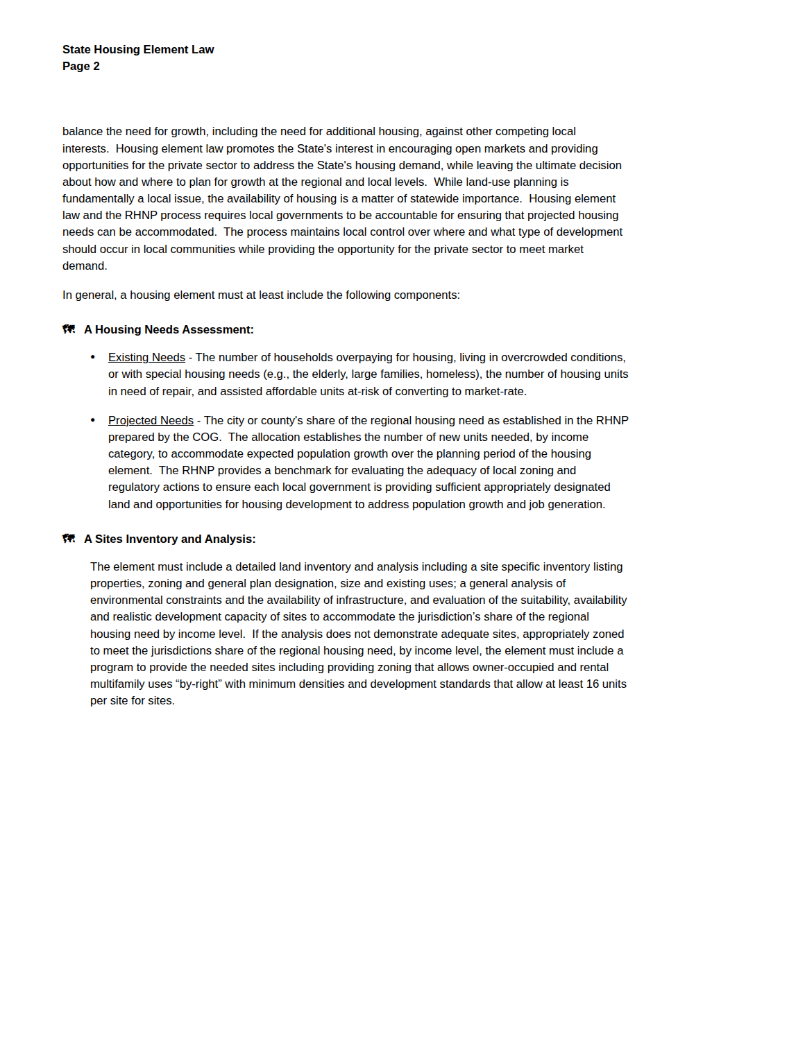State Housing Element Law
Page 2
balance the need for growth, including the need for additional housing, against other competing local interests. Housing element law promotes the State's interest in encouraging open markets and providing opportunities for the private sector to address the State's housing demand, while leaving the ultimate decision about how and where to plan for growth at the regional and local levels. While land-use planning is fundamentally a local issue, the availability of housing is a matter of statewide importance. Housing element law and the RHNP process requires local governments to be accountable for ensuring that projected housing needs can be accommodated. The process maintains local control over where and what type of development should occur in local communities while providing the opportunity for the private sector to meet market demand.
In general, a housing element must at least include the following components:
🗺A Housing Needs Assessment:
Existing Needs - The number of households overpaying for housing, living in overcrowded conditions, or with special housing needs (e.g., the elderly, large families, homeless), the number of housing units in need of repair, and assisted affordable units at-risk of converting to market-rate.
Projected Needs - The city or county's share of the regional housing need as established in the RHNP prepared by the COG. The allocation establishes the number of new units needed, by income category, to accommodate expected population growth over the planning period of the housing element. The RHNP provides a benchmark for evaluating the adequacy of local zoning and regulatory actions to ensure each local government is providing sufficient appropriately designated land and opportunities for housing development to address population growth and job generation.
🗺A Sites Inventory and Analysis:
The element must include a detailed land inventory and analysis including a site specific inventory listing properties, zoning and general plan designation, size and existing uses; a general analysis of environmental constraints and the availability of infrastructure, and evaluation of the suitability, availability and realistic development capacity of sites to accommodate the jurisdiction’s share of the regional housing need by income level. If the analysis does not demonstrate adequate sites, appropriately zoned to meet the jurisdictions share of the regional housing need, by income level, the element must include a program to provide the needed sites including providing zoning that allows owner-occupied and rental multifamily uses “by-right” with minimum densities and development standards that allow at least 16 units per site for sites.